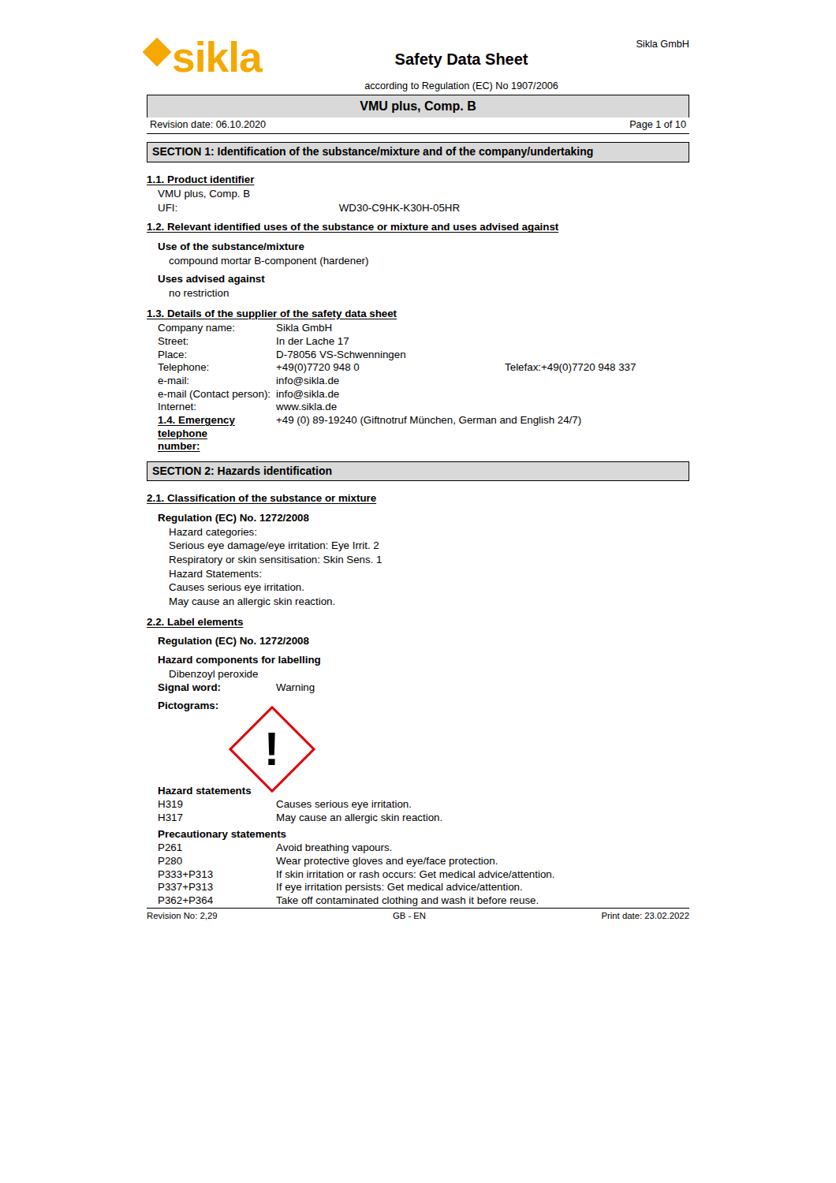sikla
Safety Data Sheet
according to Regulation (EC) No 1907/2006
Sikla GmbH
VMU plus, Comp. B
Revision date: 06.10.2020 Page 1 of 10
SECTION 1: Identification of the substance/mixture and of the company/undertaking
1.1. Product identifier
VMU plus, Comp. B
| UFI: | WD30-C9HK-K30H-05HR |
1.2. Relevant identified uses of the substance or mixture and uses advised against
Use of the substance/mixture
compound mortar B-component (hardener)
Uses advised against
no restriction
1.3. Details of the supplier of the safety data sheet
| Company name: | Sikla GmbH | |
| Street: | In der Lache 17 | |
| Place: | D-78056 VS-Schwenningen | |
| Telephone: | +49(0)7720 948 0 | Telefax:+49(0)7720 948 337 |
| e-mail: | info@sikla.de | |
| e-mail (Contact person): | info@sikla.de | |
| Internet: | www.sikla.de | |
| 1.4. Emergency telephone number: | +49 (0) 89-19240 (Giftnotruf München, German and English 24/7) |
SECTION 2: Hazards identification
2.1. Classification of the substance or mixture
Regulation (EC) No. 1272/2008
Hazard categories:
Serious eye damage/eye irritation: Eye Irrit. 2
Respiratory or skin sensitisation: Skin Sens. 1
Hazard Statements:
Causes serious eye irritation.
May cause an allergic skin reaction.
2.2. Label elements
Regulation (EC) No. 1272/2008
Hazard components for labelling
Dibenzoyl peroxide
| Signal word: | Warning |
Pictograms:
!
Hazard statements
| H319 | Causes serious eye irritation. |
| H317 | May cause an allergic skin reaction. |
Precautionary statements
| P261 | Avoid breathing vapours. |
| P280 | Wear protective gloves and eye/face protection. |
| P333+P313 | If skin irritation or rash occurs: Get medical advice/attention. |
| P337+P313 | If eye irritation persists: Get medical advice/attention. |
| P362+P364 | Take off contaminated clothing and wash it before reuse. |
Revision No: 2,29
GB - EN
Print date: 23.02.2022